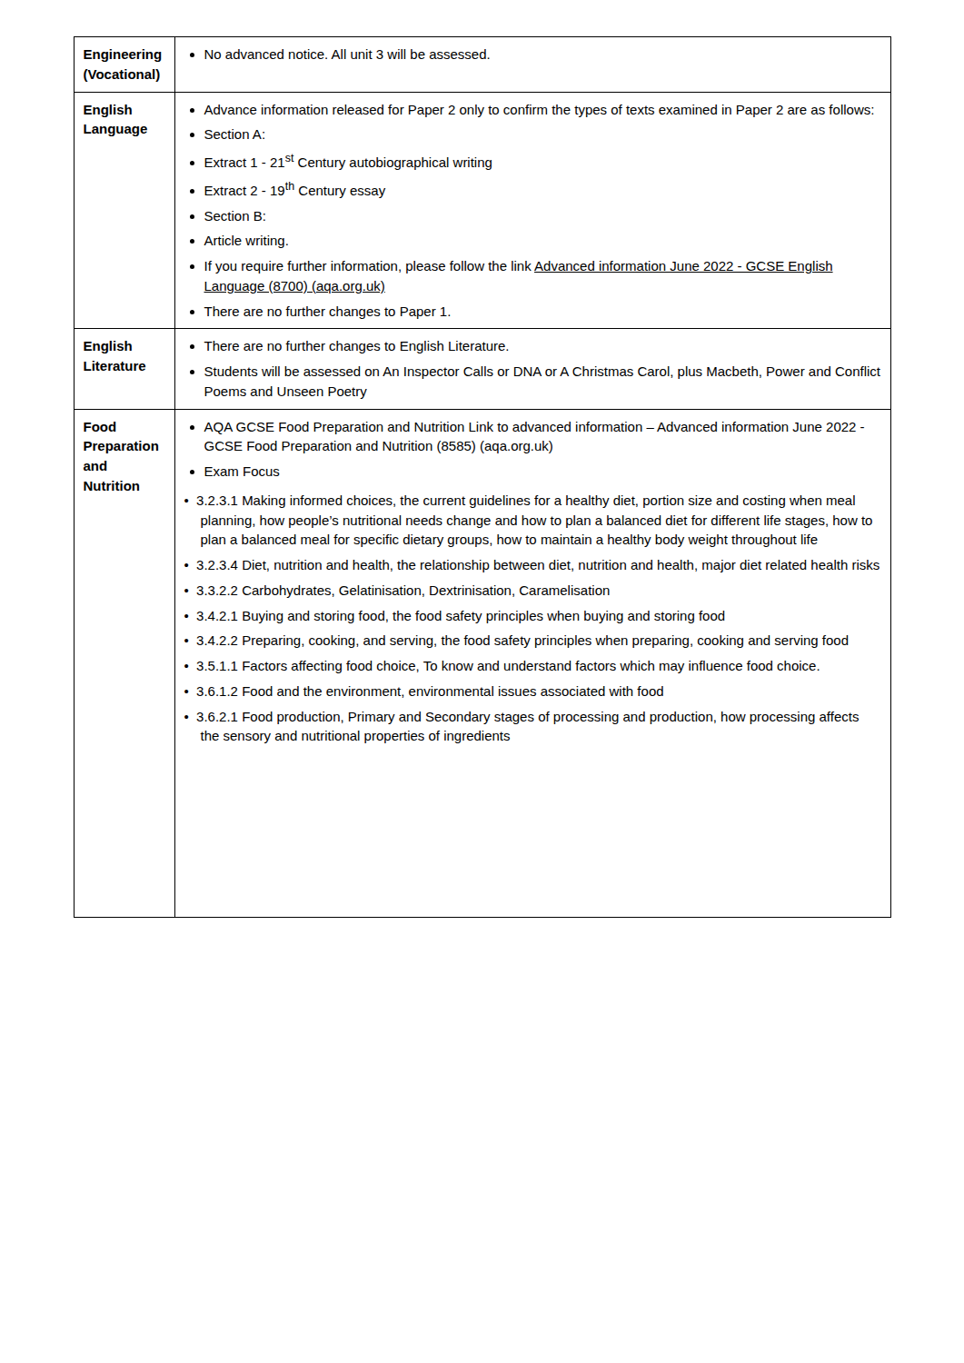| Engineering (Vocational) | No advanced notice. All unit 3 will be assessed. |
| English Language | Advance information released for Paper 2 only to confirm the types of texts examined in Paper 2 are as follows: Section A: Extract 1 - 21 st Century autobiographical writing Extract 2 - 19 th Century essay Section B: Article writing. If you require further information, please follow the link Advanced information June 2022 - GCSE English Language (8700) (aqa.org.uk) There are no further changes to Paper 1. |
| English Literature | There are no further changes to English Literature. Students will be assessed on An Inspector Calls or DNA or A Christmas Carol, plus Macbeth, Power and Conflict Poems and Unseen Poetry |
| Food Preparation and Nutrition | AQA GCSE Food Preparation and Nutrition Link to advanced information – Advanced information June 2022 - GCSE Food Preparation and Nutrition (8585) (aqa.org.uk) Exam Focus • 3.2.3.1 Making informed choices, the current guidelines for a healthy diet, portion size and costing when meal planning, how people’s nutritional needs change and how to plan a balanced diet for different life stages, how to plan a balanced meal for specific dietary groups, how to maintain a healthy body weight throughout life • 3.2.3.4 Diet, nutrition and health, the relationship between diet, nutrition and health, major diet related health risks • 3.3.2.2 Carbohydrates, Gelatinisation, Dextrinisation, Caramelisation • 3.4.2.1 Buying and storing food, the food safety principles when buying and storing food • 3.4.2.2 Preparing, cooking, and serving, the food safety principles when preparing, cooking and serving food • 3.5.1.1 Factors affecting food choice, To know and understand factors which may influence food choice. • 3.6.1.2 Food and the environment, environmental issues associated with food • 3.6.2.1 Food production, Primary and Secondary stages of processing and production, how processing affects the sensory and nutritional properties of ingredients |